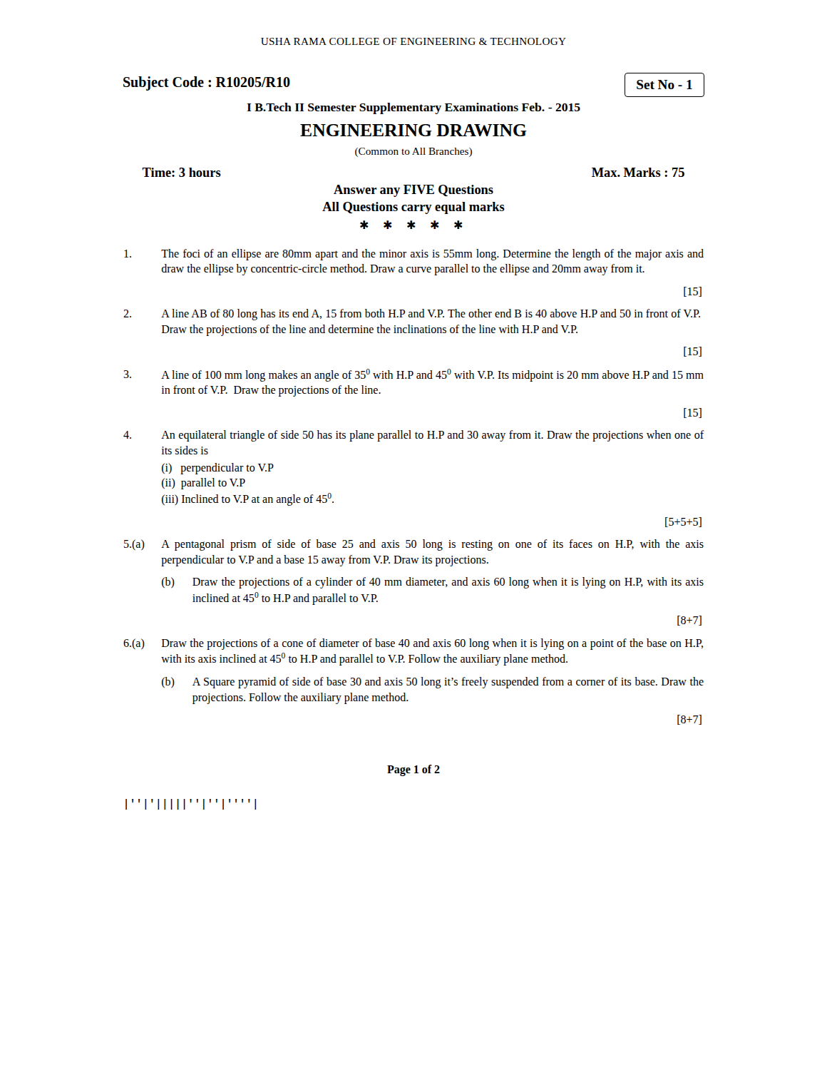USHA RAMA COLLEGE OF ENGINEERING & TECHNOLOGY
Subject Code : R10205/R10
Set No - 1
I B.Tech II Semester Supplementary Examinations Feb. - 2015
ENGINEERING DRAWING
(Common to All Branches)
Time: 3 hours Max. Marks : 75
Answer any FIVE Questions
All Questions carry equal marks
✱ ✱ ✱ ✱ ✱
| 1. | The foci of an ellipse are 80mm apart and the minor axis is 55mm long. Determine the length of the major axis and draw the ellipse by concentric-circle method. Draw a curve parallel to the ellipse and 20mm away from it. |
| | [15] |
| 2. | A line AB of 80 long has its end A, 15 from both H.P and V.P. The other end B is 40 above H.P and 50 in front of V.P. Draw the projections of the line and determine the inclinations of the line with H.P and V.P. |
| | [15] |
| 3. | A line of 100 mm long makes an angle of 35 0 with H.P and 45 0 with V.P. Its midpoint is 20 mm above H.P and 15 mm in front of V.P. Draw the projections of the line. |
| | [15] |
| 4. | An equilateral triangle of side 50 has its plane parallel to H.P and 30 away from it. Draw the projections when one of its sides is (i) perpendicular to V.P (ii) parallel to V.P (iii) Inclined to V.P at an angle of 45 0 . |
| | [5+5+5] |
| 5.(a) | A pentagonal prism of side of base 25 and axis 50 long is resting on one of its faces on H.P, with the axis perpendicular to V.P and a base 15 away from V.P. Draw its projections. |
| | (b) | Draw the projections of a cylinder of 40 mm diameter, and axis 60 long when it is lying on H.P, with its axis inclined at 45 0 to H.P and parallel to V.P. |
| | [8+7] |
| 6.(a) | Draw the projections of a cone of diameter of base 40 and axis 60 long when it is lying on a point of the base on H.P, with its axis inclined at 45 0 to H.P and parallel to V.P. Follow the auxiliary plane method. |
| | (b) | A Square pyramid of side of base 30 and axis 50 long it’s freely suspended from a corner of its base. Draw the projections. Follow the auxiliary plane method. |
| | [8+7] |
Page 1 of 2
|''|'|||||''|''|''''|